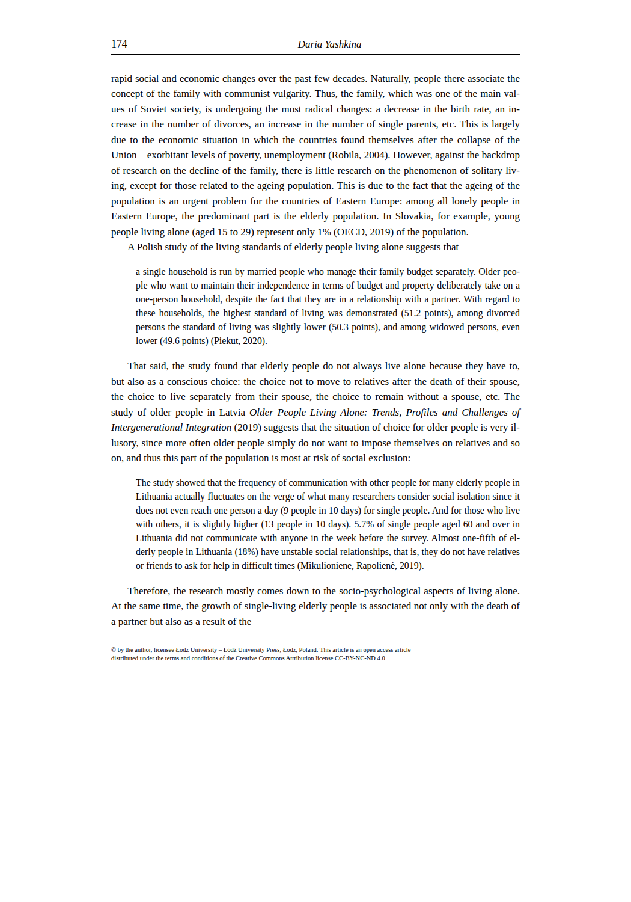174 Daria Yashkina
rapid social and economic changes over the past few decades. Naturally, people there associate the concept of the family with communist vulgarity. Thus, the family, which was one of the main values of Soviet society, is undergoing the most radical changes: a decrease in the birth rate, an increase in the number of divorces, an increase in the number of single parents, etc. This is largely due to the economic situation in which the countries found themselves after the collapse of the Union – exorbitant levels of poverty, unemployment (Robila, 2004). However, against the backdrop of research on the decline of the family, there is little research on the phenomenon of solitary living, except for those related to the ageing population. This is due to the fact that the ageing of the population is an urgent problem for the countries of Eastern Europe: among all lonely people in Eastern Europe, the predominant part is the elderly population. In Slovakia, for example, young people living alone (aged 15 to 29) represent only 1% (OECD, 2019) of the population.
A Polish study of the living standards of elderly people living alone suggests that
a single household is run by married people who manage their family budget separately. Older people who want to maintain their independence in terms of budget and property deliberately take on a one-person household, despite the fact that they are in a relationship with a partner. With regard to these households, the highest standard of living was demonstrated (51.2 points), among divorced persons the standard of living was slightly lower (50.3 points), and among widowed persons, even lower (49.6 points) (Piekut, 2020).
That said, the study found that elderly people do not always live alone because they have to, but also as a conscious choice: the choice not to move to relatives after the death of their spouse, the choice to live separately from their spouse, the choice to remain without a spouse, etc. The study of older people in Latvia Older People Living Alone: Trends, Profiles and Challenges of Intergenerational Integration (2019) suggests that the situation of choice for older people is very illusory, since more often older people simply do not want to impose themselves on relatives and so on, and thus this part of the population is most at risk of social exclusion:
The study showed that the frequency of communication with other people for many elderly people in Lithuania actually fluctuates on the verge of what many researchers consider social isolation since it does not even reach one person a day (9 people in 10 days) for single people. And for those who live with others, it is slightly higher (13 people in 10 days). 5.7% of single people aged 60 and over in Lithuania did not communicate with anyone in the week before the survey. Almost one-fifth of elderly people in Lithuania (18%) have unstable social relationships, that is, they do not have relatives or friends to ask for help in difficult times (Mikulioniene, Rapolienė, 2019).
Therefore, the research mostly comes down to the socio-psychological aspects of living alone. At the same time, the growth of single-living elderly people is associated not only with the death of a partner but also as a result of the
© by the author, licensee Łódź University – Łódź University Press, Łódź, Poland. This article is an open access article
distributed under the terms and conditions of the Creative Commons Attribution license CC-BY-NC-ND 4.0